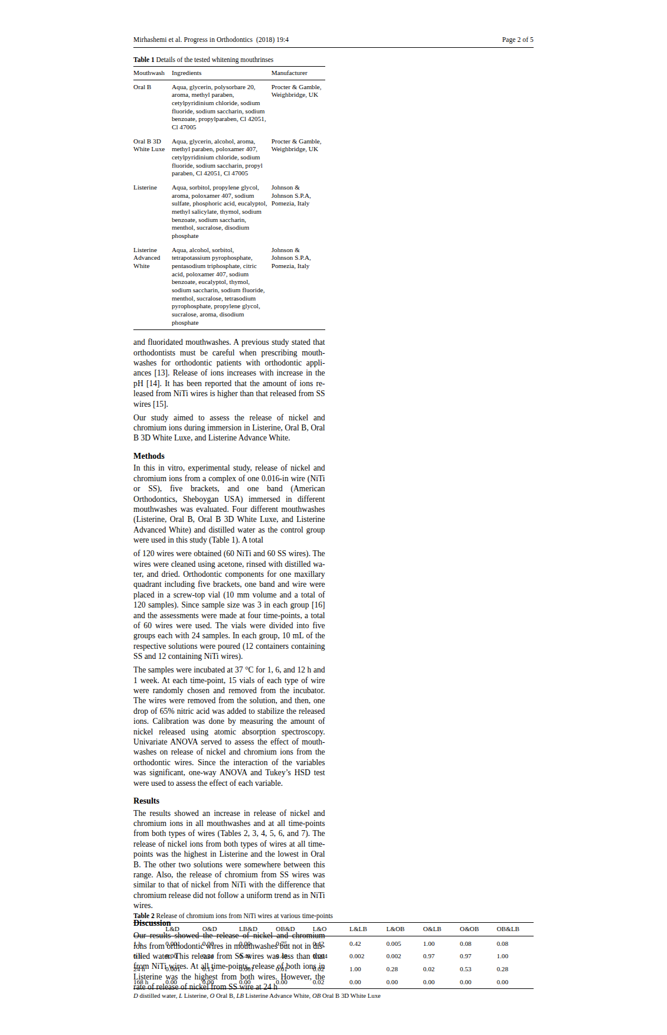Mirhashemi et al. Progress in Orthodontics (2018) 19:4
Page 2 of 5
Table 1 Details of the tested whitening mouthrinses
| Mouthwash | Ingredients | Manufacturer |
| --- | --- | --- |
| Oral B | Aqua, glycerin, polysorbare 20, aroma, methyl paraben, cetylpyridinium chloride, sodium fluoride, sodium saccharin, sodium benzoate, propylparaben, Cl 42051, Cl 47005 | Procter & Gamble, Weighbridge, UK |
| Oral B 3D White Luxe | Aqua, glycerin, alcohol, aroma, methyl paraben, poloxamer 407, cetylpyridinium chloride, sodium fluoride, sodium saccharin, propyl paraben, Cl 42051, Cl 47005 | Procter & Gamble, Weighbridge, UK |
| Listerine | Aqua, sorbitol, propylene glycol, aroma, poloxamer 407, sodium sulfate, phosphoric acid, eucalyptol, methyl salicylate, thymol, sodium benzoate, sodium saccharin, menthol, sucralose, disodium phosphate | Johnson & Johnson S.P.A, Pomezia, Italy |
| Listerine Advanced White | Aqua, alcohol, sorbitol, tetrapotassium pyrophosphate, pentasodium triphosphate, citric acid, poloxamer 407, sodium benzoate, eucalyptol, thymol, sodium saccharin, sodium fluoride, menthol, sucralose, tetrasodium pyrophosphate, propylene glycol, sucralose, aroma, disodium phosphate | Johnson & Johnson S.P.A, Pomezia, Italy |
and fluoridated mouthwashes. A previous study stated that orthodontists must be careful when prescribing mouthwashes for orthodontic patients with orthodontic appliances [13]. Release of ions increases with increase in the pH [14]. It has been reported that the amount of ions released from NiTi wires is higher than that released from SS wires [15].
Our study aimed to assess the release of nickel and chromium ions during immersion in Listerine, Oral B, Oral B 3D White Luxe, and Listerine Advance White.
Methods
In this in vitro, experimental study, release of nickel and chromium ions from a complex of one 0.016-in wire (NiTi or SS), five brackets, and one band (American Orthodontics, Sheboygan USA) immersed in different mouthwashes was evaluated. Four different mouthwashes (Listerine, Oral B, Oral B 3D White Luxe, and Listerine Advanced White) and distilled water as the control group were used in this study (Table 1). A total
of 120 wires were obtained (60 NiTi and 60 SS wires). The wires were cleaned using acetone, rinsed with distilled water, and dried. Orthodontic components for one maxillary quadrant including five brackets, one band and wire were placed in a screw-top vial (10 mm volume and a total of 120 samples). Since sample size was 3 in each group [16] and the assessments were made at four time-points, a total of 60 wires were used. The vials were divided into five groups each with 24 samples. In each group, 10 mL of the respective solutions were poured (12 containers containing SS and 12 containing NiTi wires).
The samples were incubated at 37 °C for 1, 6, and 12 h and 1 week. At each time-point, 15 vials of each type of wire were randomly chosen and removed from the incubator. The wires were removed from the solution, and then, one drop of 65% nitric acid was added to stabilize the released ions. Calibration was done by measuring the amount of nickel released using atomic absorption spectroscopy. Univariate ANOVA served to assess the effect of mouthwashes on release of nickel and chromium ions from the orthodontic wires. Since the interaction of the variables was significant, one-way ANOVA and Tukey’s HSD test were used to assess the effect of each variable.
Results
The results showed an increase in release of nickel and chromium ions in all mouthwashes and at all time-points from both types of wires (Tables 2, 3, 4, 5, 6, and 7). The release of nickel ions from both types of wires at all time-points was the highest in Listerine and the lowest in Oral B. The other two solutions were somewhere between this range. Also, the release of chromium from SS wires was similar to that of nickel from NiTi with the difference that chromium release did not follow a uniform trend as in NiTi wires.
Discussion
Our results showed the release of nickel and chromium ions from orthodontic wires in mouthwashes but not in distilled water. This release from SS wires was less than that from NiTi wires. At all time-points, release of both ions in Listerine was the highest from both wires. However, the rate of release of nickel from SS wire at 24 h
Table 2 Release of chromium ions from NiTi wires at various time-points
| | L&D | O&D | LB&D | OB&D | L&O | L&LB | L&OB | O&LB | O&OB | OB&LB |
| --- | --- | --- | --- | --- | --- | --- | --- | --- | --- | --- |
| 1 h | 0.001 | 0.00 | 0.00 | 0.75 | 0.42 | 0.42 | 0.005 | 1.00 | 0.08 | 0.08 |
| 6 h | 0.00 | 0.24 | 0.48 | 0.48 | 0.004 | 0.002 | 0.002 | 0.97 | 0.97 | 1.00 |
| 24 h | 0.001 | 0.13 | 0.001 | 0.01 | 0.02 | 1.00 | 0.28 | 0.02 | 0.53 | 0.28 |
| 168 h | 0.00 | 0.00 | 0.00 | 0.00 | 0.02 | 0.00 | 0.00 | 0.00 | 0.00 | 0.00 |
D distilled water, L Listerine, O Oral B, LB Listerine Advance White, OB Oral B 3D White Luxe